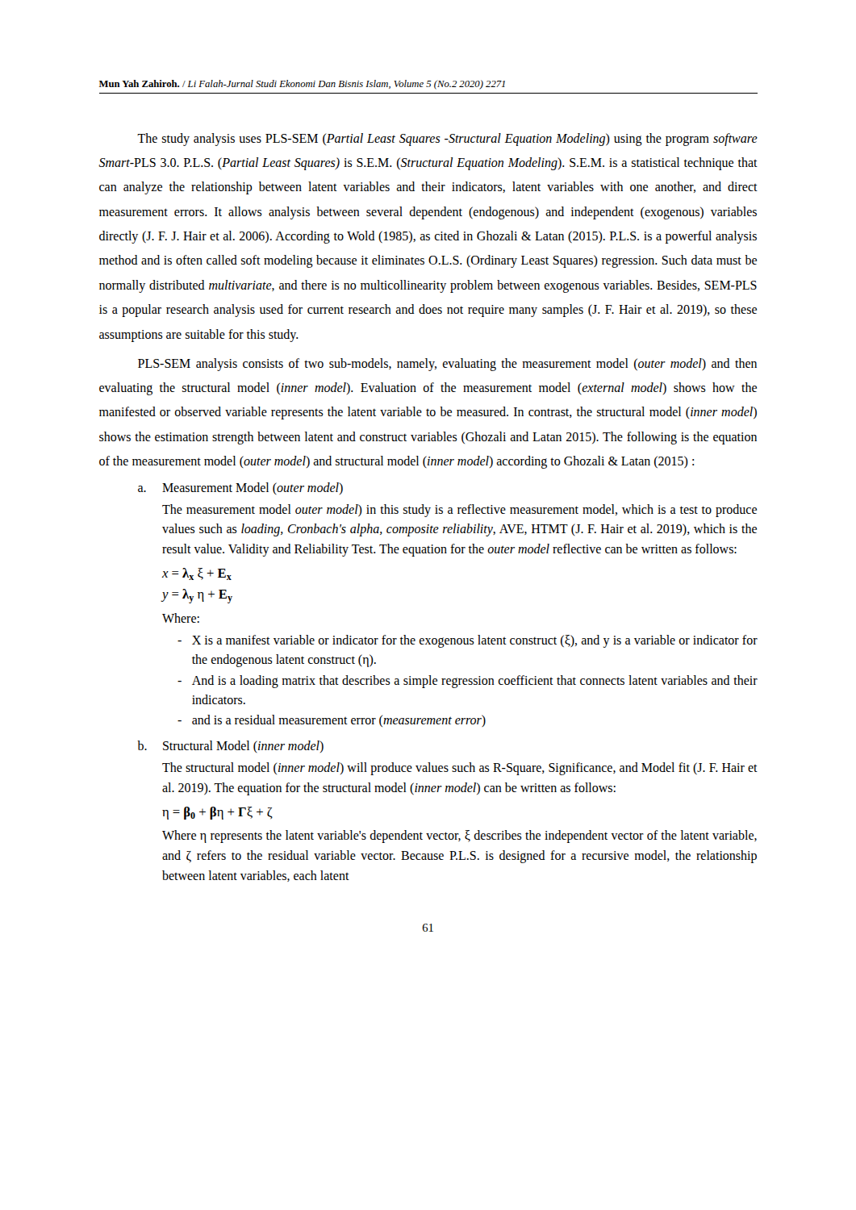Mun Yah Zahiroh. / Li Falah-Jurnal Studi Ekonomi Dan Bisnis Islam, Volume 5 (No.2 2020) 2271
The study analysis uses PLS-SEM (Partial Least Squares -Structural Equation Modeling) using the program software Smart-PLS 3.0. P.L.S. (Partial Least Squares) is S.E.M. (Structural Equation Modeling). S.E.M. is a statistical technique that can analyze the relationship between latent variables and their indicators, latent variables with one another, and direct measurement errors. It allows analysis between several dependent (endogenous) and independent (exogenous) variables directly (J. F. J. Hair et al. 2006). According to Wold (1985), as cited in Ghozali & Latan (2015). P.L.S. is a powerful analysis method and is often called soft modeling because it eliminates O.L.S. (Ordinary Least Squares) regression. Such data must be normally distributed multivariate, and there is no multicollinearity problem between exogenous variables. Besides, SEM-PLS is a popular research analysis used for current research and does not require many samples (J. F. Hair et al. 2019), so these assumptions are suitable for this study.
PLS-SEM analysis consists of two sub-models, namely, evaluating the measurement model (outer model) and then evaluating the structural model (inner model). Evaluation of the measurement model (external model) shows how the manifested or observed variable represents the latent variable to be measured. In contrast, the structural model (inner model) shows the estimation strength between latent and construct variables (Ghozali and Latan 2015). The following is the equation of the measurement model (outer model) and structural model (inner model) according to Ghozali & Latan (2015) :
Measurement Model (outer model) The measurement model outer model) in this study is a reflective measurement model, which is a test to produce values such as loading, Cronbach's alpha, composite reliability, AVE, HTMT (J. F. Hair et al. 2019), which is the result value. Validity and Reliability Test. The equation for the outer model reflective can be written as follows:
x = λx ξ + Εx y = λy η + Εy
Where:
X is a manifest variable or indicator for the exogenous latent construct (ξ), and y is a variable or indicator for the endogenous latent construct (η).
And is a loading matrix that describes a simple regression coefficient that connects latent variables and their indicators.
and is a residual measurement error (measurement error)
Structural Model (inner model) The structural model (inner model) will produce values such as R-Square, Significance, and Model fit (J. F. Hair et al. 2019). The equation for the structural model (inner model) can be written as follows:
η = β0 + βη + Γξ + ζ
Where η represents the latent variable's dependent vector, ξ describes the independent vector of the latent variable, and ζ refers to the residual variable vector. Because P.L.S. is designed for a recursive model, the relationship between latent variables, each latent
61